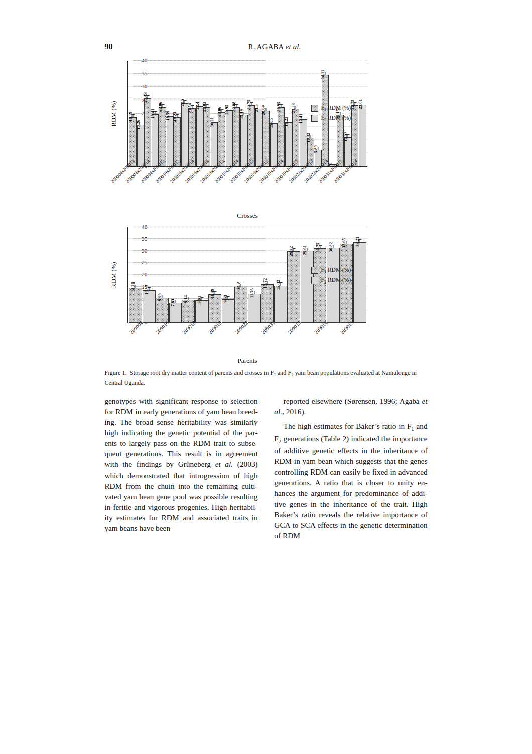90
R. AGABA et al.
RDM (%)
0 5 10 15 20 25 30 35 40
18.19
15.26
25.43
19.41
22.06
18.59
18.23
23.5
21.54
22.4
22.02
16.21
20.06
20.95
22.08
19.19
22.75
21.5
20.69
15.85
21.95
16.22
21.53
17.41
10.32
5.89
34.11
0
19.15
10.57
22.73
23.01
F1 RDM (%)
F2 RDM (%)
209004x209013
209004x209014
209004x209015
209016x209013
209016x209014
209016x209015
209018x209013
209018x209014
209018x209015
209019x209013
209019x209014
209019x209015
209022x209013
209022x209014
209031x209013
209031x209014
Crosses
RDM (%)
0 5 10 15 20 25 30 35 40
14.31
13.17
9.99
7.83
9.14
9.01
11.49
9.53
14.7
11.76
15.72
15.02
29.32
29.61
30.75
30.82
32.65
33.21
F1 RDM (%)
F2 RDM (%)
209004
209016
209018
209019
209022
209031
209013
209014
209015
Parents
Figure 1. Storage root dry matter content of parents and crosses in F1 and F2 yam bean populations evaluated at Namulonge in Central Uganda.
genotypes with significant response to selection for RDM in early generations of yam bean breeding. The broad sense heritability was similarly high indicating the genetic potential of the parents to largely pass on the RDM trait to subsequent generations. This result is in agreement with the findings by Grüneberg et al. (2003) which demonstrated that introgression of high RDM from the chuin into the remaining cultivated yam bean gene pool was possible resulting in feritle and vigorous progenies. High heritability estimates for RDM and associated traits in yam beans have been
reported elsewhere (Sørensen, 1996; Agaba et al., 2016).
The high estimates for Baker’s ratio in F1 and F2 generations (Table 2) indicated the importance of additive genetic effects in the inheritance of RDM in yam bean which suggests that the genes controlling RDM can easily be fixed in advanced generations. A ratio that is closer to unity enhances the argument for predominance of additive genes in the inheritance of the trait. High Baker’s ratio reveals the relative importance of GCA to SCA effects in the genetic determination of RDM